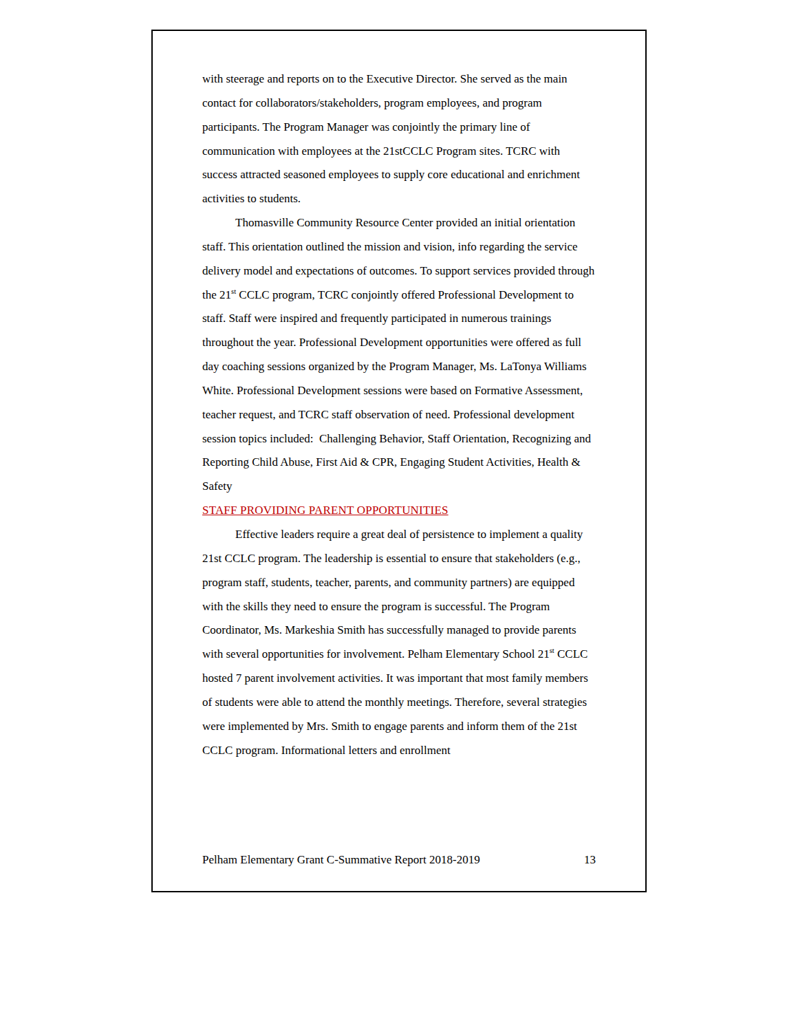with steerage and reports on to the Executive Director. She served as the main contact for collaborators/stakeholders, program employees, and program participants. The Program Manager was conjointly the primary line of communication with employees at the 21stCCLC Program sites. TCRC with success attracted seasoned employees to supply core educational and enrichment activities to students.
Thomasville Community Resource Center provided an initial orientation staff. This orientation outlined the mission and vision, info regarding the service delivery model and expectations of outcomes. To support services provided through the 21st CCLC program, TCRC conjointly offered Professional Development to staff. Staff were inspired and frequently participated in numerous trainings throughout the year. Professional Development opportunities were offered as full day coaching sessions organized by the Program Manager, Ms. LaTonya Williams White. Professional Development sessions were based on Formative Assessment, teacher request, and TCRC staff observation of need. Professional development session topics included: Challenging Behavior, Staff Orientation, Recognizing and Reporting Child Abuse, First Aid & CPR, Engaging Student Activities, Health & Safety
STAFF PROVIDING PARENT OPPORTUNITIES
Effective leaders require a great deal of persistence to implement a quality 21st CCLC program. The leadership is essential to ensure that stakeholders (e.g., program staff, students, teacher, parents, and community partners) are equipped with the skills they need to ensure the program is successful. The Program Coordinator, Ms. Markeshia Smith has successfully managed to provide parents with several opportunities for involvement. Pelham Elementary School 21st CCLC hosted 7 parent involvement activities. It was important that most family members of students were able to attend the monthly meetings. Therefore, several strategies were implemented by Mrs. Smith to engage parents and inform them of the 21st CCLC program. Informational letters and enrollment
Pelham Elementary Grant C-Summative Report 2018-2019 13